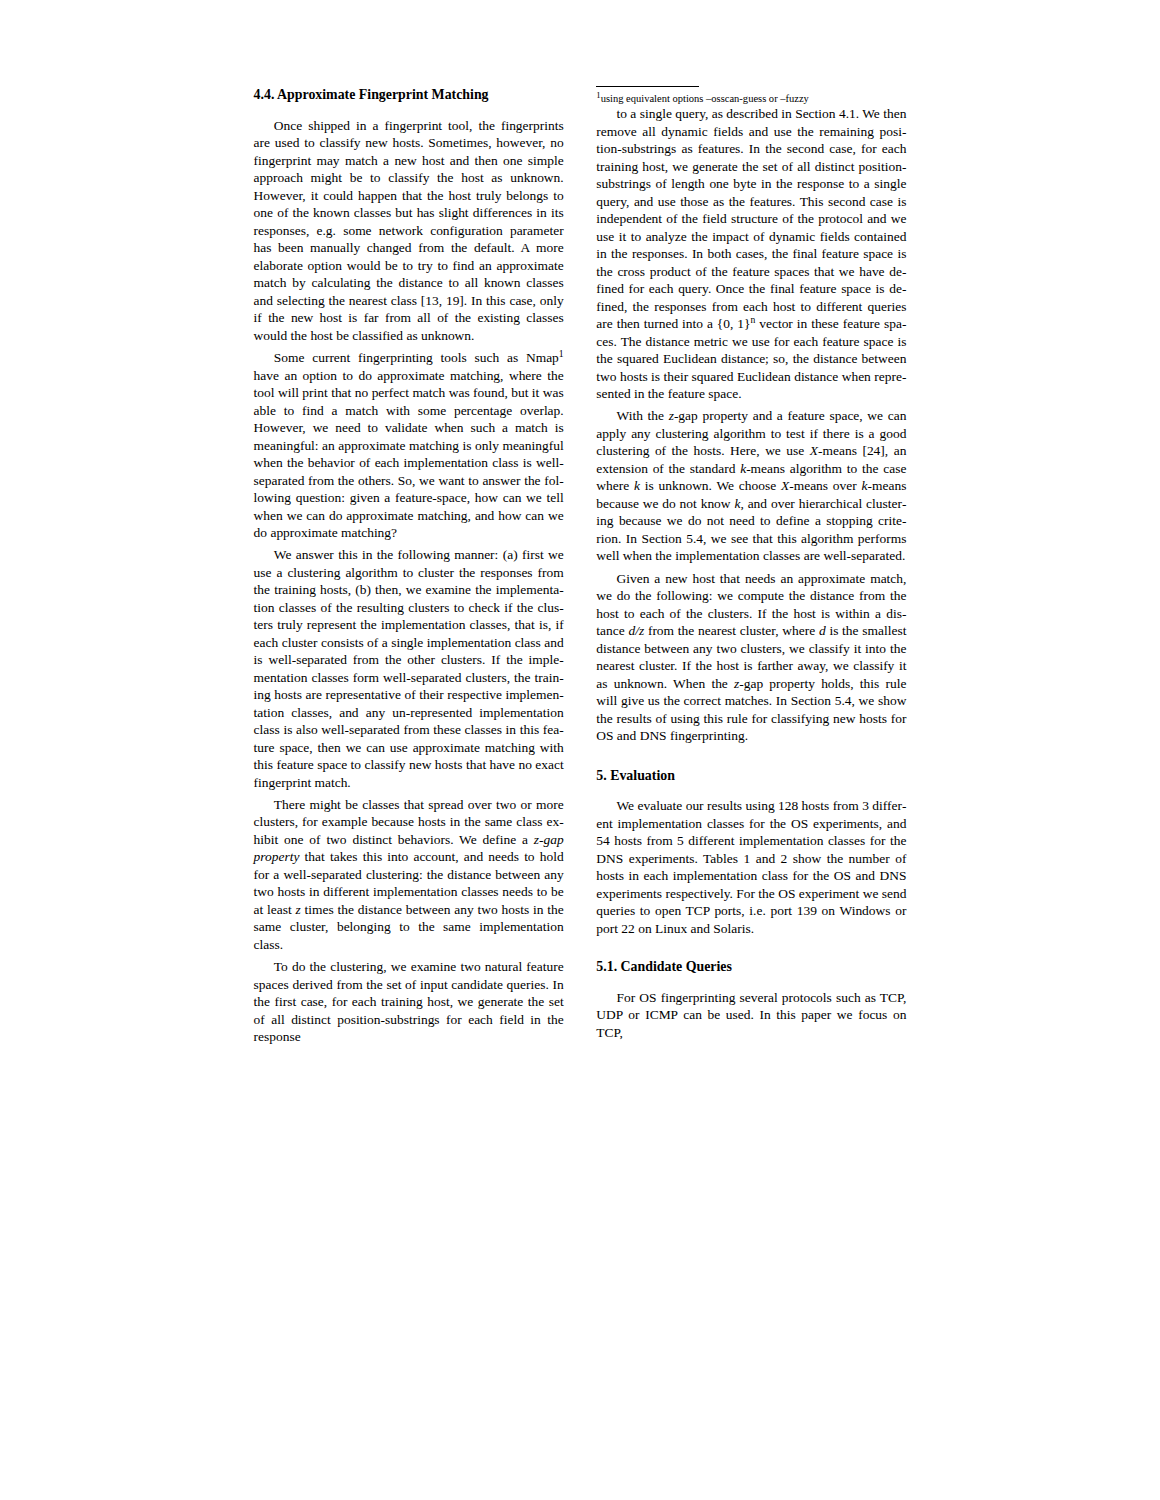4.4. Approximate Fingerprint Matching
Once shipped in a fingerprint tool, the fingerprints are used to classify new hosts. Sometimes, however, no fingerprint may match a new host and then one simple approach might be to classify the host as unknown. However, it could happen that the host truly belongs to one of the known classes but has slight differences in its responses, e.g. some network configuration parameter has been manually changed from the default. A more elaborate option would be to try to find an approximate match by calculating the distance to all known classes and selecting the nearest class [13, 19]. In this case, only if the new host is far from all of the existing classes would the host be classified as unknown.
Some current fingerprinting tools such as Nmap1 have an option to do approximate matching, where the tool will print that no perfect match was found, but it was able to find a match with some percentage overlap. However, we need to validate when such a match is meaningful: an approximate matching is only meaningful when the behavior of each implementation class is well-separated from the others. So, we want to answer the following question: given a feature-space, how can we tell when we can do approximate matching, and how can we do approximate matching?
We answer this in the following manner: (a) first we use a clustering algorithm to cluster the responses from the training hosts, (b) then, we examine the implementation classes of the resulting clusters to check if the clusters truly represent the implementation classes, that is, if each cluster consists of a single implementation class and is well-separated from the other clusters. If the implementation classes form well-separated clusters, the training hosts are representative of their respective implementation classes, and any un-represented implementation class is also well-separated from these classes in this feature space, then we can use approximate matching with this feature space to classify new hosts that have no exact fingerprint match.
There might be classes that spread over two or more clusters, for example because hosts in the same class exhibit one of two distinct behaviors. We define a z-gap property that takes this into account, and needs to hold for a well-separated clustering: the distance between any two hosts in different implementation classes needs to be at least z times the distance between any two hosts in the same cluster, belonging to the same implementation class.
To do the clustering, we examine two natural feature spaces derived from the set of input candidate queries. In the first case, for each training host, we generate the set of all distinct position-substrings for each field in the response
1using equivalent options –osscan-guess or –fuzzy
to a single query, as described in Section 4.1. We then remove all dynamic fields and use the remaining position-substrings as features. In the second case, for each training host, we generate the set of all distinct position-substrings of length one byte in the response to a single query, and use those as the features. This second case is independent of the field structure of the protocol and we use it to analyze the impact of dynamic fields contained in the responses. In both cases, the final feature space is the cross product of the feature spaces that we have defined for each query. Once the final feature space is defined, the responses from each host to different queries are then turned into a {0, 1}n vector in these feature spaces. The distance metric we use for each feature space is the squared Euclidean distance; so, the distance between two hosts is their squared Euclidean distance when represented in the feature space.
With the z-gap property and a feature space, we can apply any clustering algorithm to test if there is a good clustering of the hosts. Here, we use X-means [24], an extension of the standard k-means algorithm to the case where k is unknown. We choose X-means over k-means because we do not know k, and over hierarchical clustering because we do not need to define a stopping criterion. In Section 5.4, we see that this algorithm performs well when the implementation classes are well-separated.
Given a new host that needs an approximate match, we do the following: we compute the distance from the host to each of the clusters. If the host is within a distance d/z from the nearest cluster, where d is the smallest distance between any two clusters, we classify it into the nearest cluster. If the host is farther away, we classify it as unknown. When the z-gap property holds, this rule will give us the correct matches. In Section 5.4, we show the results of using this rule for classifying new hosts for OS and DNS fingerprinting.
5. Evaluation
We evaluate our results using 128 hosts from 3 different implementation classes for the OS experiments, and 54 hosts from 5 different implementation classes for the DNS experiments. Tables 1 and 2 show the number of hosts in each implementation class for the OS and DNS experiments respectively. For the OS experiment we send queries to open TCP ports, i.e. port 139 on Windows or port 22 on Linux and Solaris.
5.1. Candidate Queries
For OS fingerprinting several protocols such as TCP, UDP or ICMP can be used. In this paper we focus on TCP,